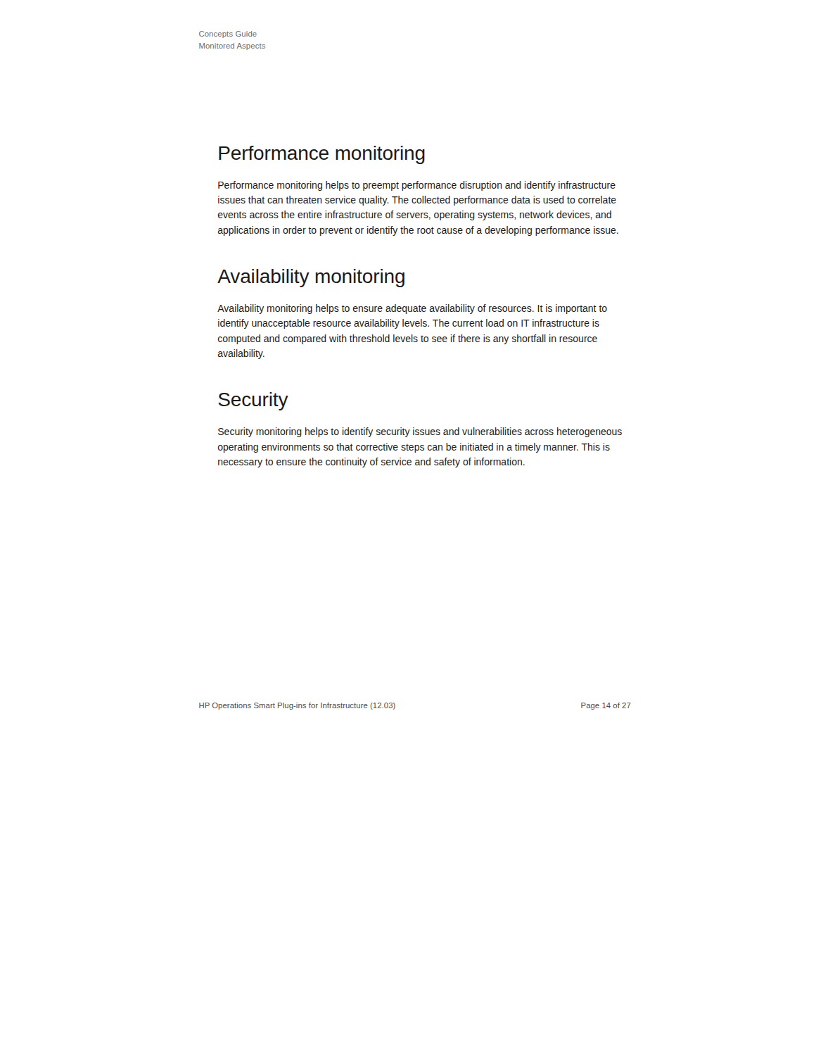Concepts Guide
Monitored Aspects
Performance monitoring
Performance monitoring helps to preempt performance disruption and identify infrastructure issues that can threaten service quality. The collected performance data is used to correlate events across the entire infrastructure of servers, operating systems, network devices, and applications in order to prevent or identify the root cause of a developing performance issue.
Availability monitoring
Availability monitoring helps to ensure adequate availability of resources. It is important to identify unacceptable resource availability levels. The current load on IT infrastructure is computed and compared with threshold levels to see if there is any shortfall in resource availability.
Security
Security monitoring helps to identify security issues and vulnerabilities across heterogeneous operating environments so that corrective steps can be initiated in a timely manner. This is necessary to ensure the continuity of service and safety of information.
HP Operations Smart Plug-ins for Infrastructure (12.03)
Page 14 of 27